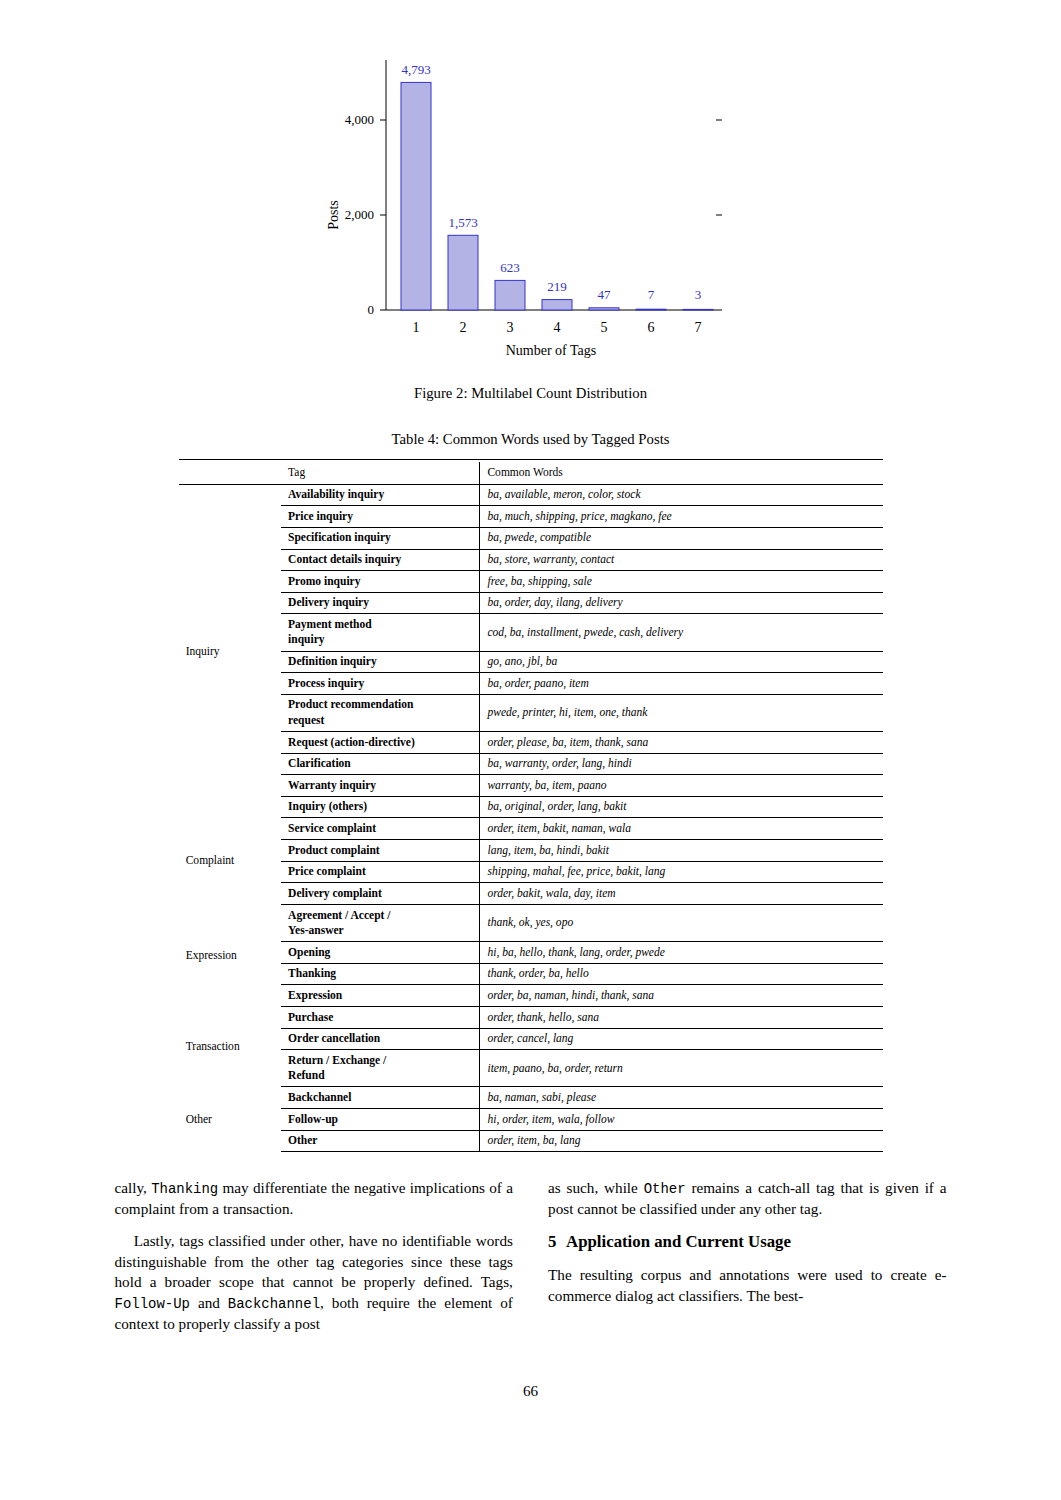0 2,000 4,000 Posts 4,793 1,573 623 219 47 7 3 1 2 3 4 5 6 7 Number of Tags
Figure 2: Multilabel Count Distribution
Table 4: Common Words used by Tagged Posts
| | Tag | Common Words |
| --- | --- | --- |
| Inquiry | Availability inquiry | ba, available, meron, color, stock |
| Price inquiry | ba, much, shipping, price, magkano, fee |
| Specification inquiry | ba, pwede, compatible |
| Contact details inquiry | ba, store, warranty, contact |
| Promo inquiry | free, ba, shipping, sale |
| Delivery inquiry | ba, order, day, ilang, delivery |
| Payment method inquiry | cod, ba, installment, pwede, cash, delivery |
| Definition inquiry | go, ano, jbl, ba |
| Process inquiry | ba, order, paano, item |
| Product recommendation request | pwede, printer, hi, item, one, thank |
| Request (action-directive) | order, please, ba, item, thank, sana |
| Clarification | ba, warranty, order, lang, hindi |
| Warranty inquiry | warranty, ba, item, paano |
| Inquiry (others) | ba, original, order, lang, bakit |
| Complaint | Service complaint | order, item, bakit, naman, wala |
| Product complaint | lang, item, ba, hindi, bakit |
| Price complaint | shipping, mahal, fee, price, bakit, lang |
| Delivery complaint | order, bakit, wala, day, item |
| Expression | Agreement / Accept / Yes-answer | thank, ok, yes, opo |
| Opening | hi, ba, hello, thank, lang, order, pwede |
| Thanking | thank, order, ba, hello |
| Expression | order, ba, naman, hindi, thank, sana |
| Transaction | Purchase | order, thank, hello, sana |
| Order cancellation | order, cancel, lang |
| Return / Exchange / Refund | item, paano, ba, order, return |
| Other | Backchannel | ba, naman, sabi, please |
| Follow-up | hi, order, item, wala, follow |
| Other | order, item, ba, lang |
cally, Thanking may differentiate the negative implications of a complaint from a transaction.
Lastly, tags classified under other, have no identifiable words distinguishable from the other tag categories since these tags hold a broader scope that cannot be properly defined. Tags, Follow-Up and Backchannel, both require the element of context to properly classify a post
as such, while Other remains a catch-all tag that is given if a post cannot be classified under any other tag.
5 Application and Current Usage
The resulting corpus and annotations were used to create e-commerce dialog act classifiers. The best-
66